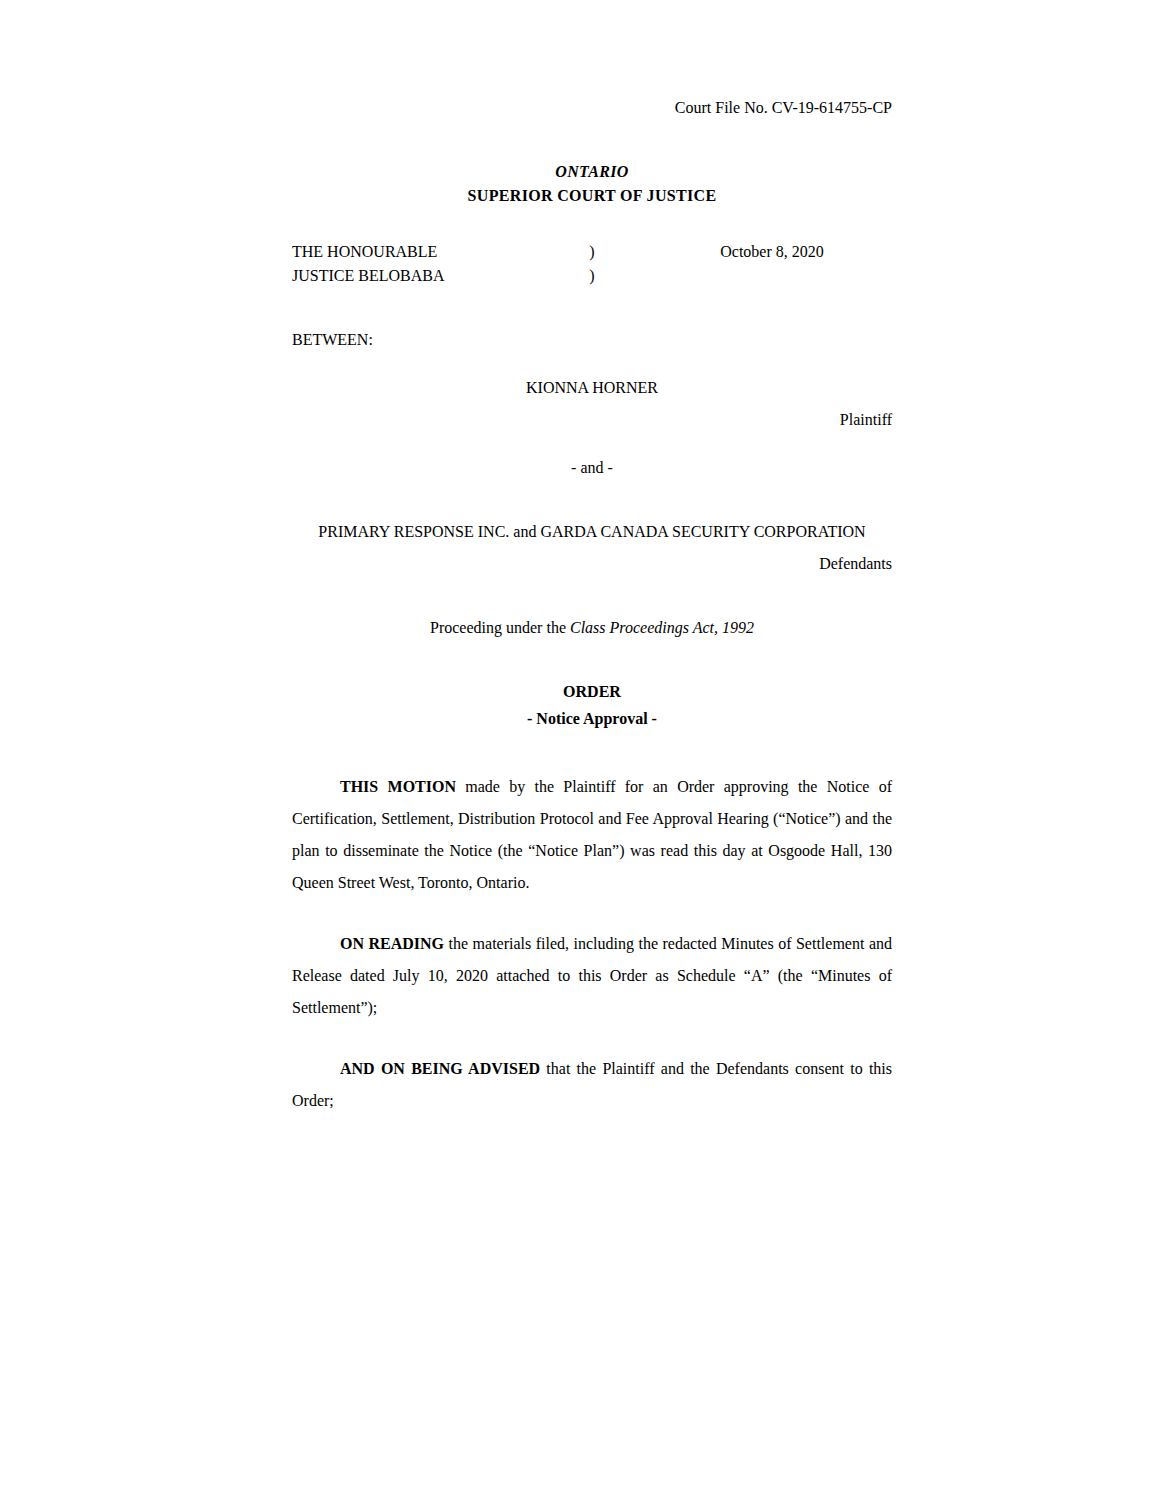Court File No. CV-19-614755-CP
ONTARIO
SUPERIOR COURT OF JUSTICE
| THE HONOURABLE | ) | October 8, 2020 |
| JUSTICE BELOBABA | ) | |
BETWEEN:
KIONNA HORNER
Plaintiff
- and -
PRIMARY RESPONSE INC. and GARDA CANADA SECURITY CORPORATION
Defendants
Proceeding under the Class Proceedings Act, 1992
ORDER
- Notice Approval -
THIS MOTION made by the Plaintiff for an Order approving the Notice of Certification, Settlement, Distribution Protocol and Fee Approval Hearing (“Notice”) and the plan to disseminate the Notice (the “Notice Plan”) was read this day at Osgoode Hall, 130 Queen Street West, Toronto, Ontario.
ON READING the materials filed, including the redacted Minutes of Settlement and Release dated July 10, 2020 attached to this Order as Schedule “A” (the “Minutes of Settlement”);
AND ON BEING ADVISED that the Plaintiff and the Defendants consent to this Order;